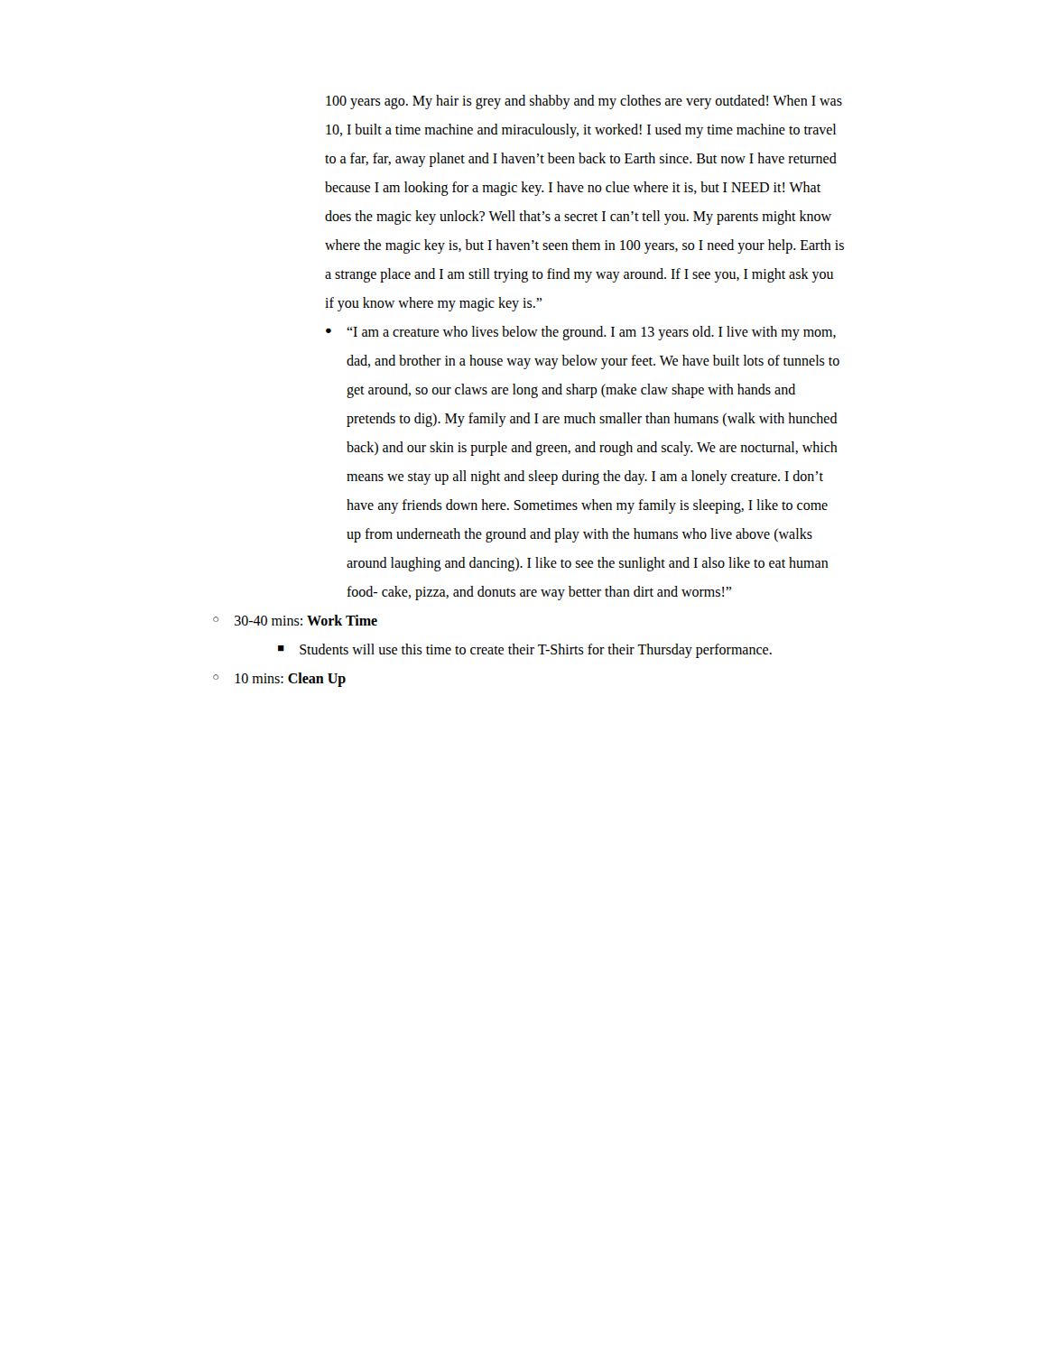100 years ago. My hair is grey and shabby and my clothes are very outdated! When I was 10, I built a time machine and miraculously, it worked! I used my time machine to travel to a far, far, away planet and I haven’t been back to Earth since. But now I have returned because I am looking for a magic key. I have no clue where it is, but I NEED it! What does the magic key unlock? Well that’s a secret I can’t tell you. My parents might know where the magic key is, but I haven’t seen them in 100 years, so I need your help. Earth is a strange place and I am still trying to find my way around. If I see you, I might ask you if you know where my magic key is.”
“I am a creature who lives below the ground. I am 13 years old. I live with my mom, dad, and brother in a house way way below your feet. We have built lots of tunnels to get around, so our claws are long and sharp (make claw shape with hands and pretends to dig). My family and I are much smaller than humans (walk with hunched back) and our skin is purple and green, and rough and scaly. We are nocturnal, which means we stay up all night and sleep during the day. I am a lonely creature. I don’t have any friends down here. Sometimes when my family is sleeping, I like to come up from underneath the ground and play with the humans who live above (walks around laughing and dancing). I like to see the sunlight and I also like to eat human food- cake, pizza, and donuts are way better than dirt and worms!”
30-40 mins: Work Time
Students will use this time to create their T-Shirts for their Thursday performance.
10 mins: Clean Up